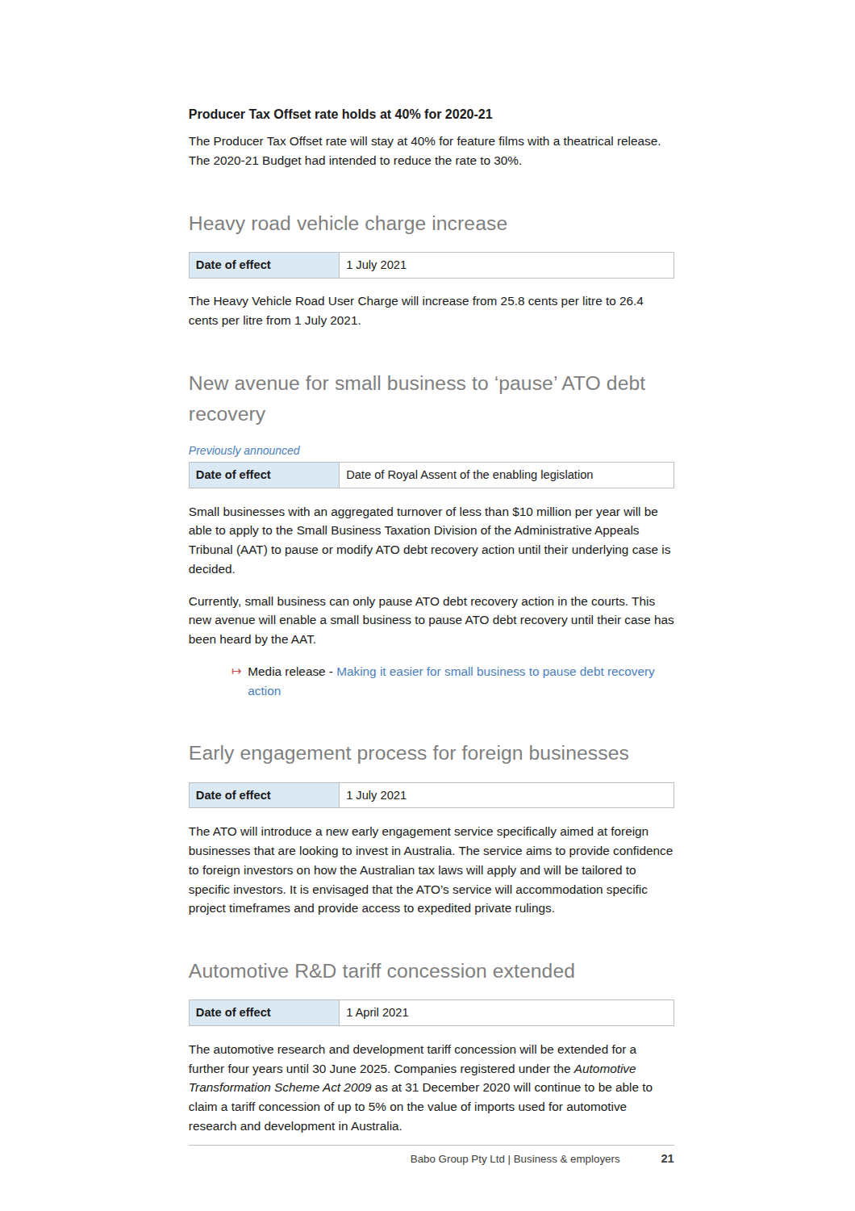Producer Tax Offset rate holds at 40% for 2020-21
The Producer Tax Offset rate will stay at 40% for feature films with a theatrical release. The 2020-21 Budget had intended to reduce the rate to 30%.
Heavy road vehicle charge increase
| Date of effect | 1 July 2021 |
The Heavy Vehicle Road User Charge will increase from 25.8 cents per litre to 26.4 cents per litre from 1 July 2021.
New avenue for small business to ‘pause’ ATO debt recovery
Previously announced
| Date of effect | Date of Royal Assent of the enabling legislation |
Small businesses with an aggregated turnover of less than $10 million per year will be able to apply to the Small Business Taxation Division of the Administrative Appeals Tribunal (AAT) to pause or modify ATO debt recovery action until their underlying case is decided.
Currently, small business can only pause ATO debt recovery action in the courts. This new avenue will enable a small business to pause ATO debt recovery until their case has been heard by the AAT.
Media release - Making it easier for small business to pause debt recovery action
Early engagement process for foreign businesses
| Date of effect | 1 July 2021 |
The ATO will introduce a new early engagement service specifically aimed at foreign businesses that are looking to invest in Australia. The service aims to provide confidence to foreign investors on how the Australian tax laws will apply and will be tailored to specific investors. It is envisaged that the ATO’s service will accommodation specific project timeframes and provide access to expedited private rulings.
Automotive R&D tariff concession extended
| Date of effect | 1 April 2021 |
The automotive research and development tariff concession will be extended for a further four years until 30 June 2025. Companies registered under the Automotive Transformation Scheme Act 2009 as at 31 December 2020 will continue to be able to claim a tariff concession of up to 5% on the value of imports used for automotive research and development in Australia.
Babo Group Pty Ltd | Business & employers 21